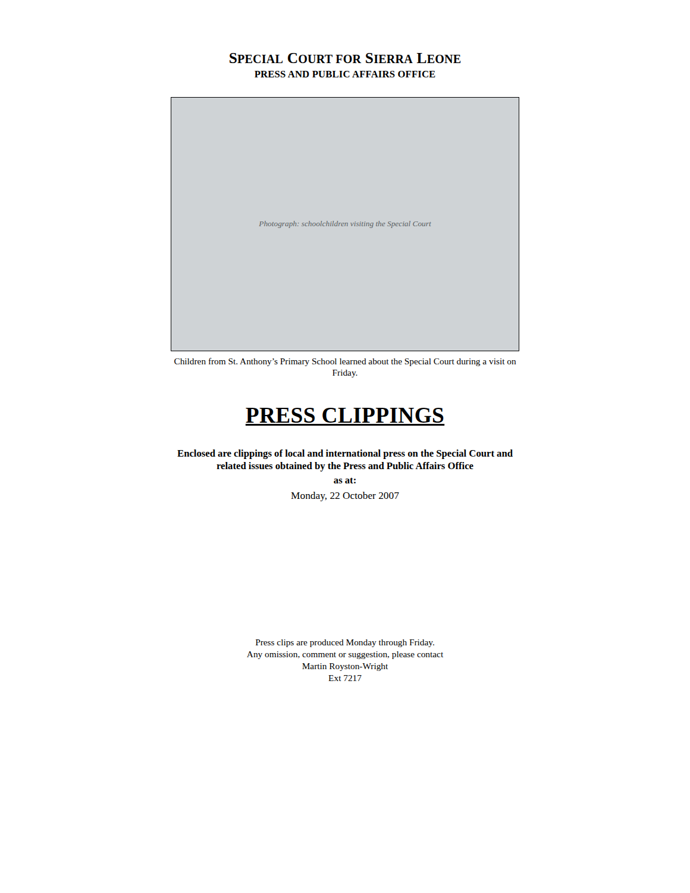SPECIAL COURT FOR SIERRA LEONE
PRESS AND PUBLIC AFFAIRS OFFICE
Photograph: schoolchildren visiting the Special Court
Children from St. Anthony’s Primary School learned about the Special Court during a visit on Friday.
PRESS CLIPPINGS
Enclosed are clippings of local and international press on the Special Court and related issues obtained by the Press and Public Affairs Office as at:
Monday, 22 October 2007
Press clips are produced Monday through Friday.
Any omission, comment or suggestion, please contact
Martin Royston-Wright
Ext 7217